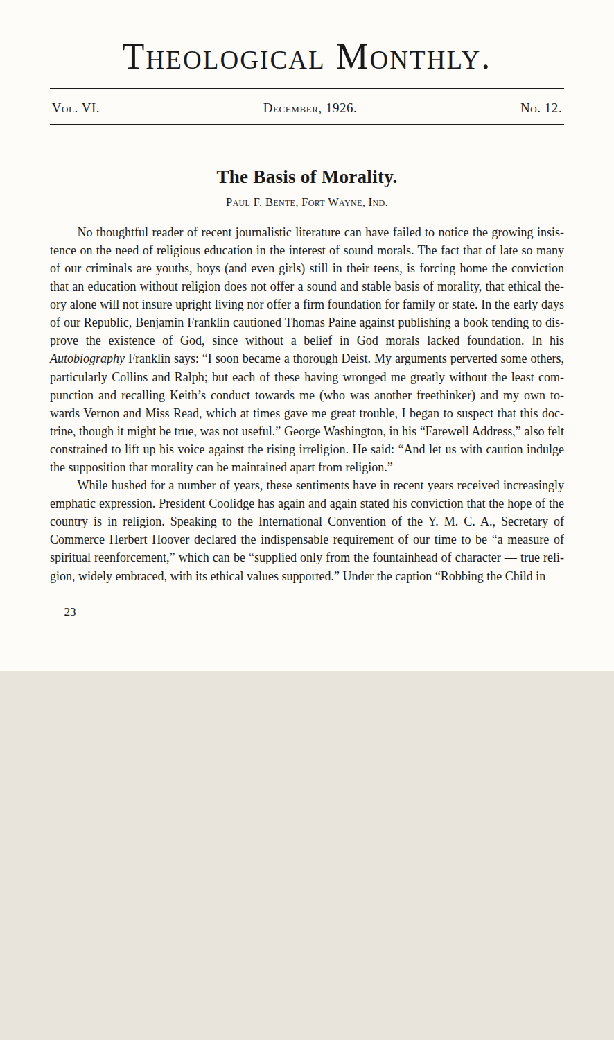Theological Monthly.
Vol. VI. December, 1926. No. 12.
The Basis of Morality.
Paul F. Bente, Fort Wayne, Ind.
No thoughtful reader of recent journalistic literature can have failed to notice the growing insistence on the need of religious education in the interest of sound morals. The fact that of late so many of our criminals are youths, boys (and even girls) still in their teens, is forcing home the conviction that an education without religion does not offer a sound and stable basis of morality, that ethical theory alone will not insure upright living nor offer a firm foundation for family or state. In the early days of our Republic, Benjamin Franklin cautioned Thomas Paine against publishing a book tending to disprove the existence of God, since without a belief in God morals lacked foundation. In his Autobiography Franklin says: “I soon became a thorough Deist. My arguments perverted some others, particularly Collins and Ralph; but each of these having wronged me greatly without the least compunction and recalling Keith’s conduct towards me (who was another freethinker) and my own towards Vernon and Miss Read, which at times gave me great trouble, I began to suspect that this doctrine, though it might be true, was not useful.” George Washington, in his “Farewell Address,” also felt constrained to lift up his voice against the rising irreligion. He said: “And let us with caution indulge the supposition that morality can be maintained apart from religion.”
While hushed for a number of years, these sentiments have in recent years received increasingly emphatic expression. President Coolidge has again and again stated his conviction that the hope of the country is in religion. Speaking to the International Convention of the Y. M. C. A., Secretary of Commerce Herbert Hoover declared the indispensable requirement of our time to be “a measure of spiritual reenforcement,” which can be “supplied only from the fountainhead of character — true religion, widely embraced, with its ethical values supported.” Under the caption “Robbing the Child in
23